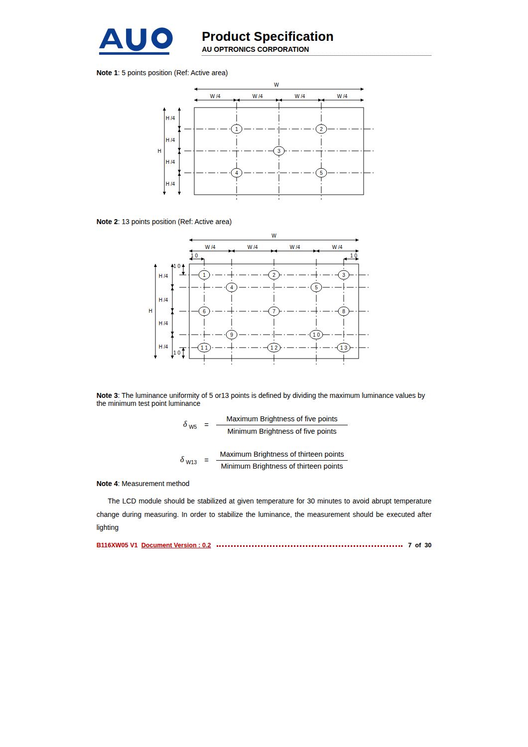Product Specification
AU OPTRONICS CORPORATION
Note 1: 5 points position (Ref: Active area)
W W /4 W /4 W /4 W /4 H H /4 H /4 H /4 H /4 1 2 3 4 5
Note 2: 13 points position (Ref: Active area)
W W /4 W /4 W /4 W /4 1 0 1 0 H H /4 H /4 H /4 H /4 1 0 1 0 1 2 3 4 5 6 7 8 9 1 0 1 1 1 2 1 3
Note 3: The luminance uniformity of 5 or13 points is defined by dividing the maximum luminance values by the minimum test point luminance
| δ W5 | = | Maximum Brightness of five points Minimum Brightness of five points |
| δ W13 | = | Maximum Brightness of thirteen points Minimum Brightness of thirteen points |
Note 4: Measurement method
The LCD module should be stabilized at given temperature for 30 minutes to avoid abrupt temperature change during measuring. In order to stabilize the luminance, the measurement should be executed after lighting
B116XW05 V1 Document Version : 0.2
7 of 30